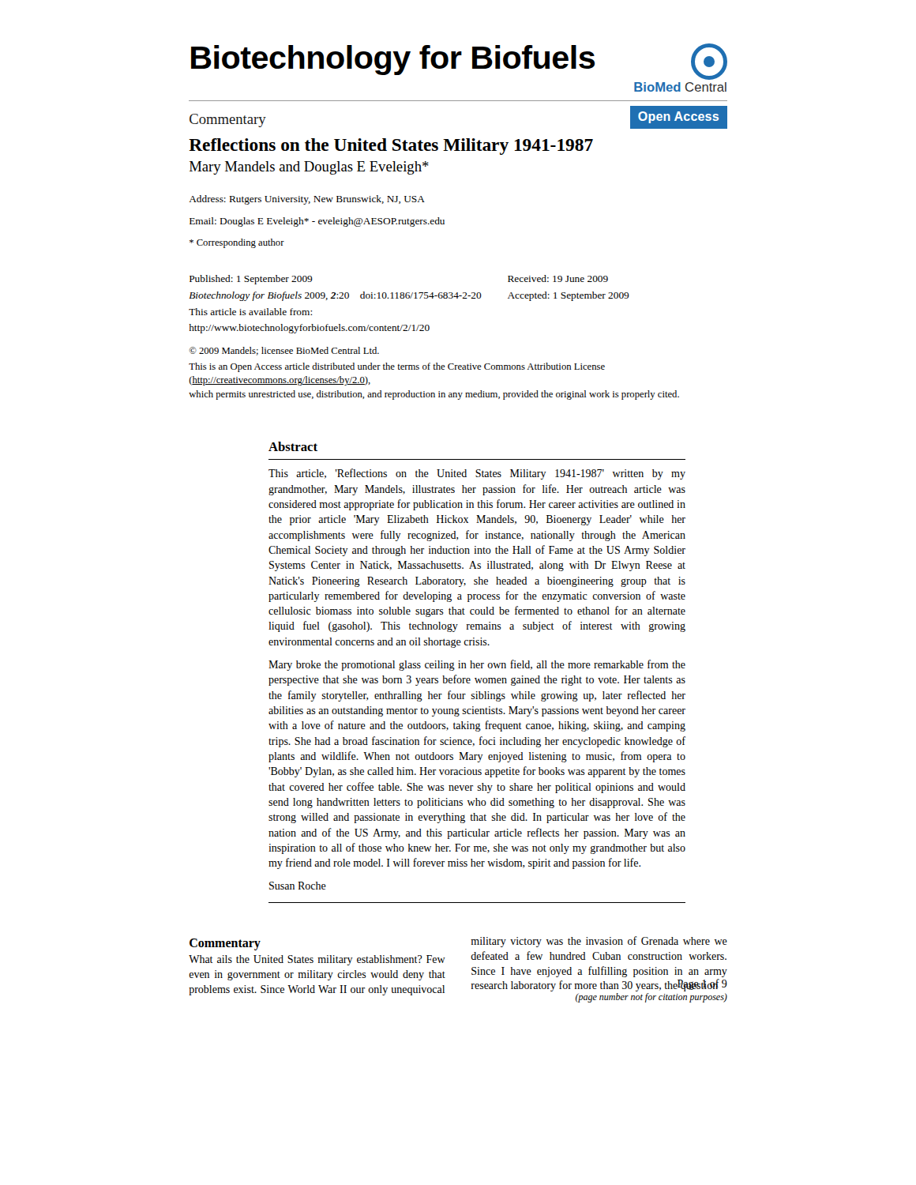Biotechnology for Biofuels
BioMed Central
Open Access
Commentary
Reflections on the United States Military 1941-1987
Mary Mandels and Douglas E Eveleigh*
Address: Rutgers University, New Brunswick, NJ, USA
Email: Douglas E Eveleigh* - eveleigh@AESOP.rutgers.edu
* Corresponding author
Published: 1 September 2009
Biotechnology for Biofuels 2009, 2:20 doi:10.1186/1754-6834-2-20
This article is available from: http://www.biotechnologyforbiofuels.com/content/2/1/20
Received: 19 June 2009
Accepted: 1 September 2009
© 2009 Mandels; licensee BioMed Central Ltd.
This is an Open Access article distributed under the terms of the Creative Commons Attribution License (http://creativecommons.org/licenses/by/2.0),
which permits unrestricted use, distribution, and reproduction in any medium, provided the original work is properly cited.
Abstract
This article, 'Reflections on the United States Military 1941-1987' written by my grandmother, Mary Mandels, illustrates her passion for life. Her outreach article was considered most appropriate for publication in this forum. Her career activities are outlined in the prior article 'Mary Elizabeth Hickox Mandels, 90, Bioenergy Leader' while her accomplishments were fully recognized, for instance, nationally through the American Chemical Society and through her induction into the Hall of Fame at the US Army Soldier Systems Center in Natick, Massachusetts. As illustrated, along with Dr Elwyn Reese at Natick's Pioneering Research Laboratory, she headed a bioengineering group that is particularly remembered for developing a process for the enzymatic conversion of waste cellulosic biomass into soluble sugars that could be fermented to ethanol for an alternate liquid fuel (gasohol). This technology remains a subject of interest with growing environmental concerns and an oil shortage crisis.
Mary broke the promotional glass ceiling in her own field, all the more remarkable from the perspective that she was born 3 years before women gained the right to vote. Her talents as the family storyteller, enthralling her four siblings while growing up, later reflected her abilities as an outstanding mentor to young scientists. Mary's passions went beyond her career with a love of nature and the outdoors, taking frequent canoe, hiking, skiing, and camping trips. She had a broad fascination for science, foci including her encyclopedic knowledge of plants and wildlife. When not outdoors Mary enjoyed listening to music, from opera to 'Bobby' Dylan, as she called him. Her voracious appetite for books was apparent by the tomes that covered her coffee table. She was never shy to share her political opinions and would send long handwritten letters to politicians who did something to her disapproval. She was strong willed and passionate in everything that she did. In particular was her love of the nation and of the US Army, and this particular article reflects her passion. Mary was an inspiration to all of those who knew her. For me, she was not only my grandmother but also my friend and role model. I will forever miss her wisdom, spirit and passion for life.
Susan Roche
Commentary
What ails the United States military establishment? Few even in government or military circles would deny that problems exist. Since World War II our only unequivocal military victory was the invasion of Grenada where we defeated a few hundred Cuban construction workers. Since I have enjoyed a fulfilling position in an army research laboratory for more than 30 years, the question
Page 1 of 9
(page number not for citation purposes)